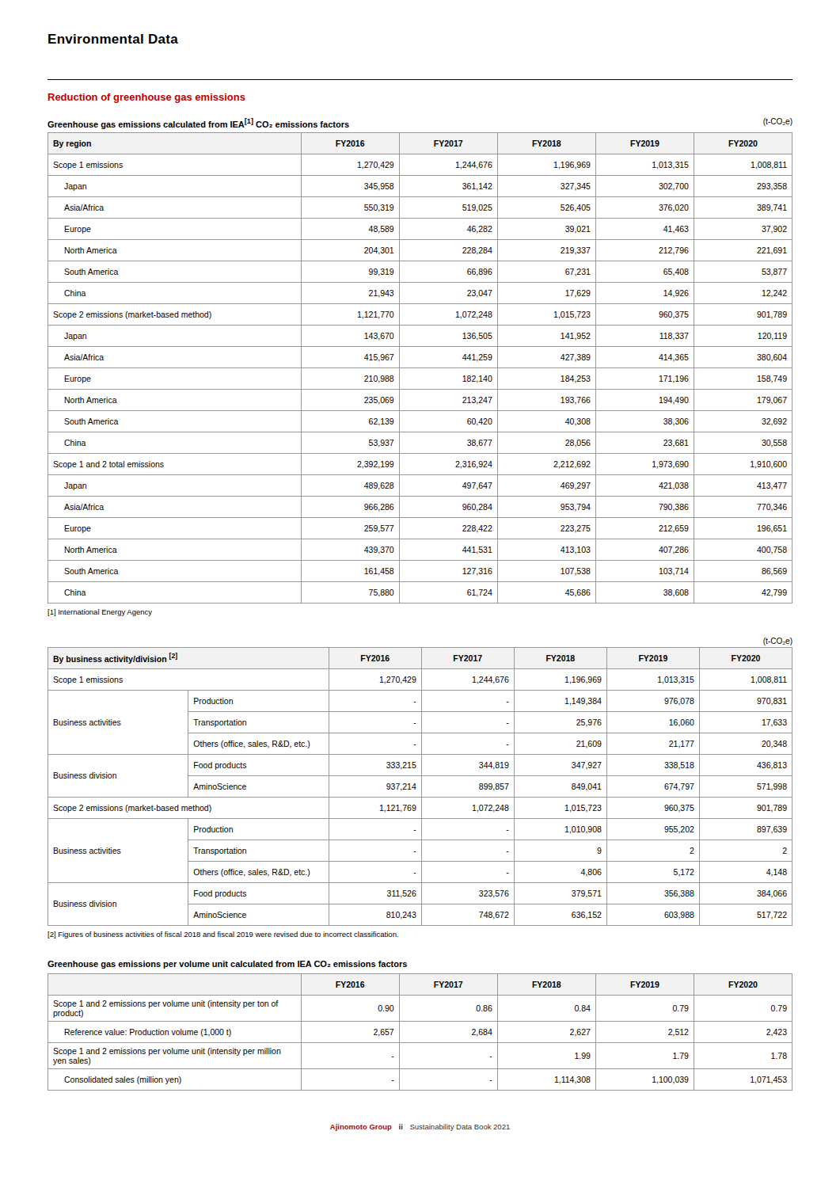Environmental Data
Reduction of greenhouse gas emissions
Greenhouse gas emissions calculated from IEA[1] CO₂ emissions factors (t-CO₂e)
| By region | FY2016 | FY2017 | FY2018 | FY2019 | FY2020 |
| --- | --- | --- | --- | --- | --- |
| Scope 1 emissions | 1,270,429 | 1,244,676 | 1,196,969 | 1,013,315 | 1,008,811 |
| Japan | 345,958 | 361,142 | 327,345 | 302,700 | 293,358 |
| Asia/Africa | 550,319 | 519,025 | 526,405 | 376,020 | 389,741 |
| Europe | 48,589 | 46,282 | 39,021 | 41,463 | 37,902 |
| North America | 204,301 | 228,284 | 219,337 | 212,796 | 221,691 |
| South America | 99,319 | 66,896 | 67,231 | 65,408 | 53,877 |
| China | 21,943 | 23,047 | 17,629 | 14,926 | 12,242 |
| Scope 2 emissions (market-based method) | 1,121,770 | 1,072,248 | 1,015,723 | 960,375 | 901,789 |
| Japan | 143,670 | 136,505 | 141,952 | 118,337 | 120,119 |
| Asia/Africa | 415,967 | 441,259 | 427,389 | 414,365 | 380,604 |
| Europe | 210,988 | 182,140 | 184,253 | 171,196 | 158,749 |
| North America | 235,069 | 213,247 | 193,766 | 194,490 | 179,067 |
| South America | 62,139 | 60,420 | 40,308 | 38,306 | 32,692 |
| China | 53,937 | 38,677 | 28,056 | 23,681 | 30,558 |
| Scope 1 and 2 total emissions | 2,392,199 | 2,316,924 | 2,212,692 | 1,973,690 | 1,910,600 |
| Japan | 489,628 | 497,647 | 469,297 | 421,038 | 413,477 |
| Asia/Africa | 966,286 | 960,284 | 953,794 | 790,386 | 770,346 |
| Europe | 259,577 | 228,422 | 223,275 | 212,659 | 196,651 |
| North America | 439,370 | 441,531 | 413,103 | 407,286 | 400,758 |
| South America | 161,458 | 127,316 | 107,538 | 103,714 | 86,569 |
| China | 75,880 | 61,724 | 45,686 | 38,608 | 42,799 |
[1] International Energy Agency
(t-CO₂e)
| By business activity/division [2] | FY2016 | FY2017 | FY2018 | FY2019 | FY2020 |
| --- | --- | --- | --- | --- | --- |
| Scope 1 emissions | 1,270,429 | 1,244,676 | 1,196,969 | 1,013,315 | 1,008,811 |
| Business activities | Production | - | - | 1,149,384 | 976,078 | 970,831 |
| Transportation | - | - | 25,976 | 16,060 | 17,633 |
| Others (office, sales, R&D, etc.) | - | - | 21,609 | 21,177 | 20,348 |
| Business division | Food products | 333,215 | 344,819 | 347,927 | 338,518 | 436,813 |
| AminoScience | 937,214 | 899,857 | 849,041 | 674,797 | 571,998 |
| Scope 2 emissions (market-based method) | 1,121,769 | 1,072,248 | 1,015,723 | 960,375 | 901,789 |
| Business activities | Production | - | - | 1,010,908 | 955,202 | 897,639 |
| Transportation | - | - | 9 | 2 | 2 |
| Others (office, sales, R&D, etc.) | - | - | 4,806 | 5,172 | 4,148 |
| Business division | Food products | 311,526 | 323,576 | 379,571 | 356,388 | 384,066 |
| AminoScience | 810,243 | 748,672 | 636,152 | 603,988 | 517,722 |
[2] Figures of business activities of fiscal 2018 and fiscal 2019 were revised due to incorrect classification.
Greenhouse gas emissions per volume unit calculated from IEA CO₂ emissions factors
| | FY2016 | FY2017 | FY2018 | FY2019 | FY2020 |
| --- | --- | --- | --- | --- | --- |
| Scope 1 and 2 emissions per volume unit (intensity per ton of product) | 0.90 | 0.86 | 0.84 | 0.79 | 0.79 |
| Reference value: Production volume (1,000 t) | 2,657 | 2,684 | 2,627 | 2,512 | 2,423 |
| Scope 1 and 2 emissions per volume unit (intensity per million yen sales) | - | - | 1.99 | 1.79 | 1.78 |
| Consolidated sales (million yen) | - | - | 1,114,308 | 1,100,039 | 1,071,453 |
Ajinomoto Group ii Sustainability Data Book 2021